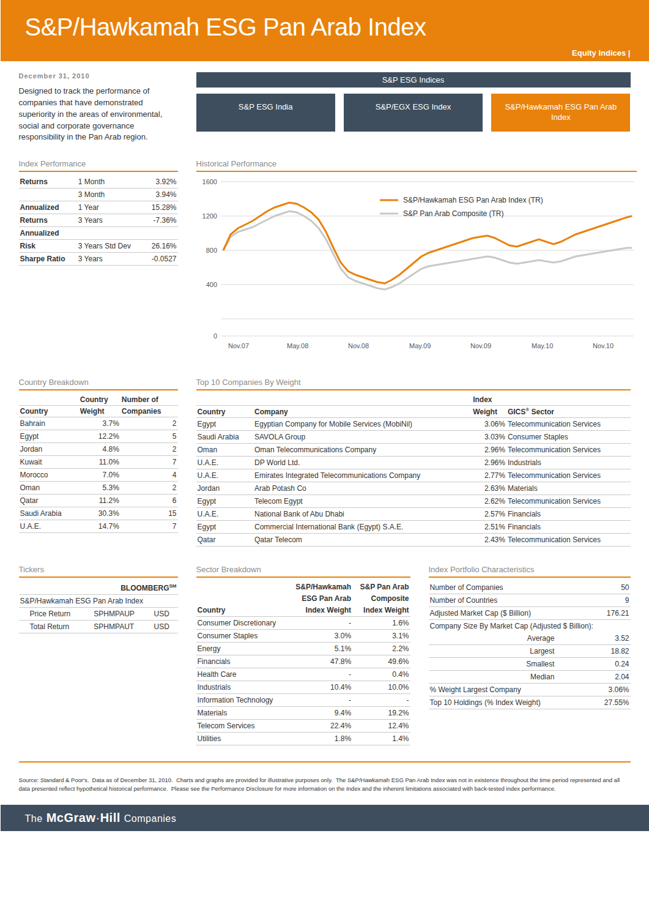S&P/Hawkamah ESG Pan Arab Index
Equity Indices |
December 31, 2010
Designed to track the performance of companies that have demonstrated superiority in the areas of environmental, social and corporate governance responsibility in the Pan Arab region.
S&P ESG Indices
S&P ESG India
S&P/EGX ESG Index
S&P/Hawkamah ESG Pan Arab Index
Index Performance
| Returns | 1 Month | 3.92% |
| | 3 Month | 3.94% |
| Annualized | 1 Year | 15.28% |
| Returns | 3 Years | -7.36% |
| Annualized | | |
| Risk | 3 Years Std Dev | 26.16% |
| Sharpe Ratio | 3 Years | -0.0527 |
Historical Performance
1600 1200 800 400 0 Nov.07 May.08 Nov.08 May.09 Nov.09 May.10 Nov.10 S&P/Hawkamah ESG Pan Arab Index (TR) S&P Pan Arab Composite (TR)
Country Breakdown
| | Country | Number of |
| --- | --- | --- |
| Country | Weight | Companies |
| Bahrain | 3.7% | 2 |
| Egypt | 12.2% | 5 |
| Jordan | 4.8% | 2 |
| Kuwait | 11.0% | 7 |
| Morocco | 7.0% | 4 |
| Oman | 5.3% | 2 |
| Qatar | 11.2% | 6 |
| Saudi Arabia | 30.3% | 15 |
| U.A.E. | 14.7% | 7 |
Top 10 Companies By Weight
| | | Index | |
| --- | --- | --- | --- |
| Country | Company | Weight | GICS ® Sector |
| Egypt | Egyptian Company for Mobile Services (MobiNil) | 3.06% | Telecommunication Services |
| Saudi Arabia | SAVOLA Group | 3.03% | Consumer Staples |
| Oman | Oman Telecommunications Company | 2.96% | Telecommunication Services |
| U.A.E. | DP World Ltd. | 2.96% | Industrials |
| U.A.E. | Emirates Integrated Telecommunications Company | 2.77% | Telecommunication Services |
| Jordan | Arab Potash Co | 2.63% | Materials |
| Egypt | Telecom Egypt | 2.62% | Telecommunication Services |
| U.A.E. | National Bank of Abu Dhabi | 2.57% | Financials |
| Egypt | Commercial International Bank (Egypt) S.A.E. | 2.51% | Financials |
| Qatar | Qatar Telecom | 2.43% | Telecommunication Services |
Tickers
| BLOOMBERG SM |
| --- |
| S&P/Hawkamah ESG Pan Arab Index |
| Price Return | SPHMPAUP | USD |
| Total Return | SPHMPAUT | USD |
Sector Breakdown
| | S&P/Hawkamah | S&P Pan Arab |
| --- | --- | --- |
| | ESG Pan Arab | Composite |
| Country | Index Weight | Index Weight |
| Consumer Discretionary | - | 1.6% |
| Consumer Staples | 3.0% | 3.1% |
| Energy | 5.1% | 2.2% |
| Financials | 47.8% | 49.6% |
| Health Care | - | 0.4% |
| Industrials | 10.4% | 10.0% |
| Information Technology | - | - |
| Materials | 9.4% | 19.2% |
| Telecom Services | 22.4% | 12.4% |
| Utilities | 1.8% | 1.4% |
Index Portfolio Characteristics
| Number of Companies | 50 |
| Number of Countries | 9 |
| Adjusted Market Cap ($ Billion) | 176.21 |
| Company Size By Market Cap (Adjusted $ Billion): |
| Average | 3.52 |
| Largest | 18.82 |
| Smallest | 0.24 |
| Median | 2.04 |
| % Weight Largest Company | 3.06% |
| Top 10 Holdings (% Index Weight) | 27.55% |
Source: Standard & Poor's. Data as of December 31, 2010. Charts and graphs are provided for illustrative purposes only. The S&P/Hawkamah ESG Pan Arab Index was not in existence throughout the time period represented and all data presented reflect hypothetical historical performance. Please see the Performance Disclosure for more information on the Index and the inherent limitations associated with back-tested index performance.
The McGraw·Hill Companies